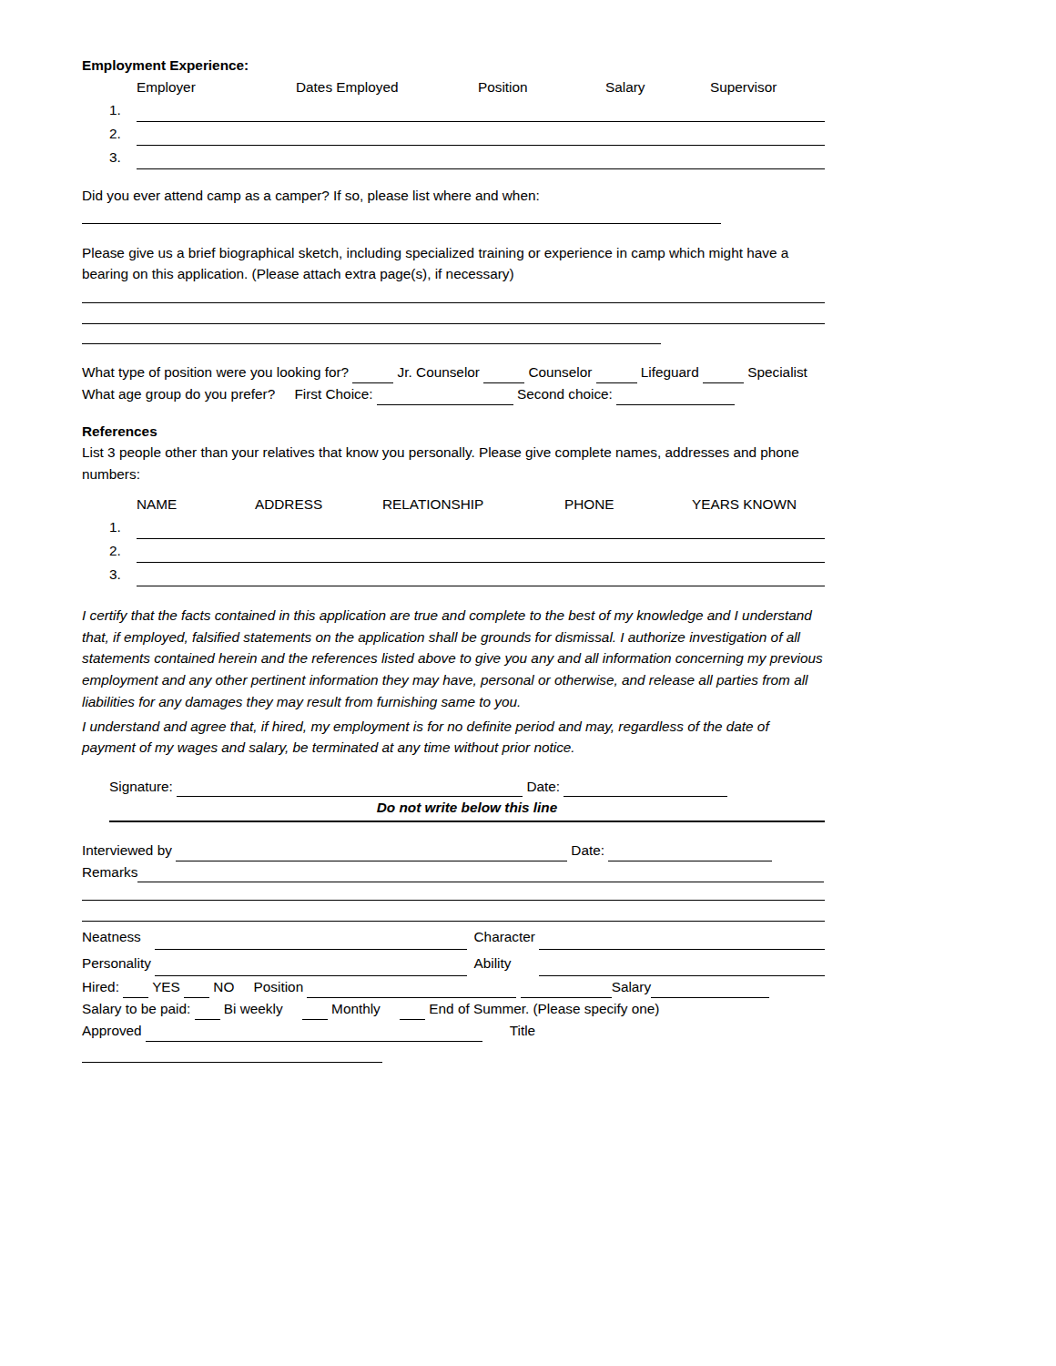Employment Experience:
Employer Dates Employed Position Salary Supervisor
Did you ever attend camp as a camper? If so, please list where and when:
Please give us a brief biographical sketch, including specialized training or experience in camp which might have a bearing on this application. (Please attach extra page(s), if necessary)
What type of position were you looking for? Jr. Counselor Counselor Lifeguard Specialist
What age group do you prefer? First Choice: Second choice:
References
List 3 people other than your relatives that know you personally. Please give complete names, addresses and phone numbers:
NAME ADDRESS RELATIONSHIP PHONE YEARS KNOWN
I certify that the facts contained in this application are true and complete to the best of my knowledge and I understand that, if employed, falsified statements on the application shall be grounds for dismissal. I authorize investigation of all statements contained herein and the references listed above to give you any and all information concerning my previous employment and any other pertinent information they may have, personal or otherwise, and release all parties from all liabilities for any damages they may result from furnishing same to you.
I understand and agree that, if hired, my employment is for no definite period and may, regardless of the date of payment of my wages and salary, be terminated at any time without prior notice.
Signature: Date:
Do not write below this line
Interviewed by Date:
Remarks
| Neatness | | Character | |
| Personality | | Ability | |
Hired: YES NO Position Salary
Salary to be paid: Bi weekly Monthly End of Summer. (Please specify one)
Approved Title